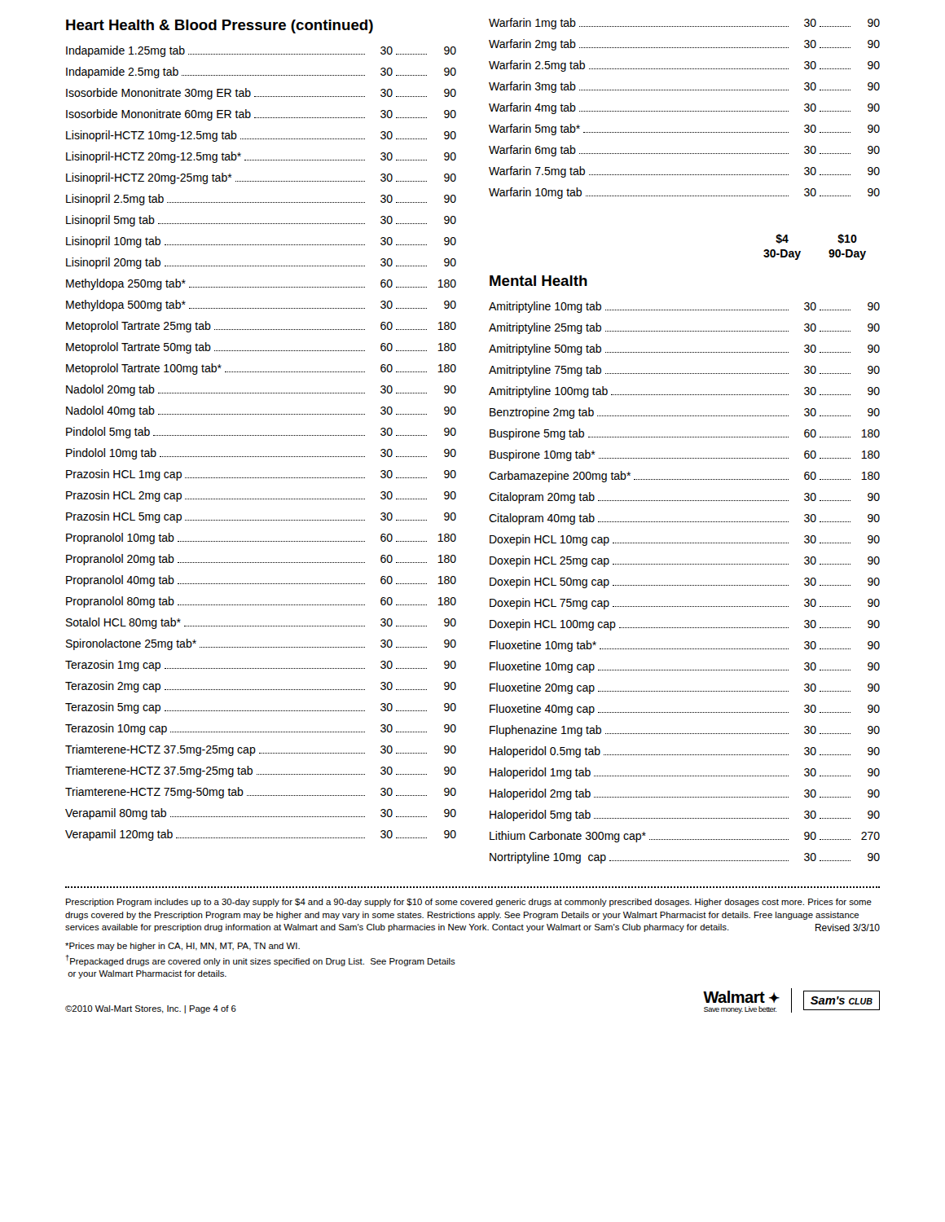Heart Health & Blood Pressure (continued)
Indapamide 1.25mg tab 30 90
Indapamide 2.5mg tab 30 90
Isosorbide Mononitrate 30mg ER tab 30 90
Isosorbide Mononitrate 60mg ER tab 30 90
Lisinopril-HCTZ 10mg-12.5mg tab 30 90
Lisinopril-HCTZ 20mg-12.5mg tab* 30 90
Lisinopril-HCTZ 20mg-25mg tab* 30 90
Lisinopril 2.5mg tab 30 90
Lisinopril 5mg tab 30 90
Lisinopril 10mg tab 30 90
Lisinopril 20mg tab 30 90
Methyldopa 250mg tab* 60 180
Methyldopa 500mg tab* 30 90
Metoprolol Tartrate 25mg tab 60 180
Metoprolol Tartrate 50mg tab 60 180
Metoprolol Tartrate 100mg tab* 60 180
Nadolol 20mg tab 30 90
Nadolol 40mg tab 30 90
Pindolol 5mg tab 30 90
Pindolol 10mg tab 30 90
Prazosin HCL 1mg cap 30 90
Prazosin HCL 2mg cap 30 90
Prazosin HCL 5mg cap 30 90
Propranolol 10mg tab 60 180
Propranolol 20mg tab 60 180
Propranolol 40mg tab 60 180
Propranolol 80mg tab 60 180
Sotalol HCL 80mg tab* 30 90
Spironolactone 25mg tab* 30 90
Terazosin 1mg cap 30 90
Terazosin 2mg cap 30 90
Terazosin 5mg cap 30 90
Terazosin 10mg cap 30 90
Triamterene-HCTZ 37.5mg-25mg cap 30 90
Triamterene-HCTZ 37.5mg-25mg tab 30 90
Triamterene-HCTZ 75mg-50mg tab 30 90
Verapamil 80mg tab 30 90
Verapamil 120mg tab 30 90
Warfarin 1mg tab 30 90
Warfarin 2mg tab 30 90
Warfarin 2.5mg tab 30 90
Warfarin 3mg tab 30 90
Warfarin 4mg tab 30 90
Warfarin 5mg tab* 30 90
Warfarin 6mg tab 30 90
Warfarin 7.5mg tab 30 90
Warfarin 10mg tab 30 90
$4$10
30-Day 90-Day
Mental Health
Amitriptyline 10mg tab 30 90
Amitriptyline 25mg tab 30 90
Amitriptyline 50mg tab 30 90
Amitriptyline 75mg tab 30 90
Amitriptyline 100mg tab 30 90
Benztropine 2mg tab 30 90
Buspirone 5mg tab 60 180
Buspirone 10mg tab* 60 180
Carbamazepine 200mg tab* 60 180
Citalopram 20mg tab 30 90
Citalopram 40mg tab 30 90
Doxepin HCL 10mg cap 30 90
Doxepin HCL 25mg cap 30 90
Doxepin HCL 50mg cap 30 90
Doxepin HCL 75mg cap 30 90
Doxepin HCL 100mg cap 30 90
Fluoxetine 10mg tab* 30 90
Fluoxetine 10mg cap 30 90
Fluoxetine 20mg cap 30 90
Fluoxetine 40mg cap 30 90
Fluphenazine 1mg tab 30 90
Haloperidol 0.5mg tab 30 90
Haloperidol 1mg tab 30 90
Haloperidol 2mg tab 30 90
Haloperidol 5mg tab 30 90
Lithium Carbonate 300mg cap* 90 270
Nortriptyline 10mg cap 30 90
Prescription Program includes up to a 30-day supply for $4 and a 90-day supply for $10 of some covered generic drugs at commonly prescribed dosages. Higher dosages cost more. Prices for some drugs covered by the Prescription Program may be higher and may vary in some states. Restrictions apply. See Program Details or your Walmart Pharmacist for details. Free language assistance services available for prescription drug information at Walmart and Sam's Club pharmacies in New York. Contact your Walmart or Sam's Club pharmacy for details. Revised 3/3/10
*Prices may be higher in CA, HI, MN, MT, PA, TN and WI.
†Prepackaged drugs are covered only in unit sizes specified on Drug List. See Program Details
or your Walmart Pharmacist for details.
©2010 Wal-Mart Stores, Inc. | Page 4 of 6
Walmart ✦Save money. Live better.
Sam's CLUB